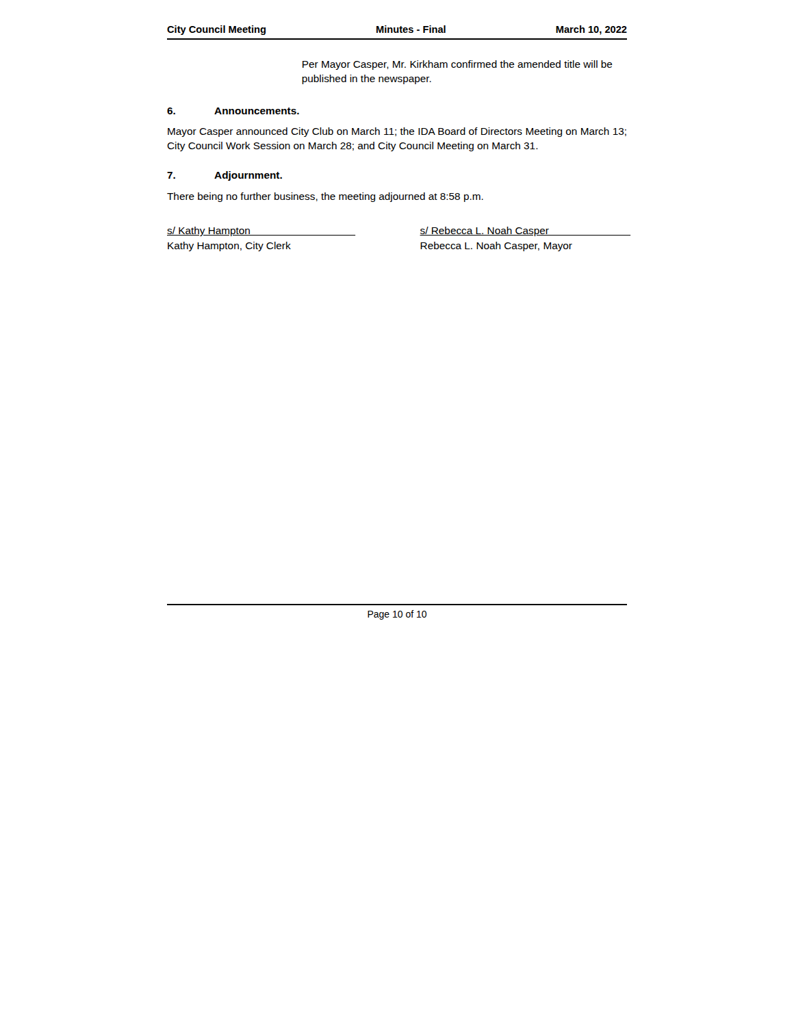City Council Meeting
Minutes - Final
March 10, 2022
Per Mayor Casper, Mr. Kirkham confirmed the amended title will be published in the newspaper.
6. Announcements.
Mayor Casper announced City Club on March 11; the IDA Board of Directors Meeting on March 13; City Council Work Session on March 28; and City Council Meeting on March 31.
7. Adjournment.
There being no further business, the meeting adjourned at 8:58 p.m.
s/ Kathy Hampton Kathy Hampton, City Clerk
s/ Rebecca L. Noah Casper Rebecca L. Noah Casper, Mayor
Page 10 of 10